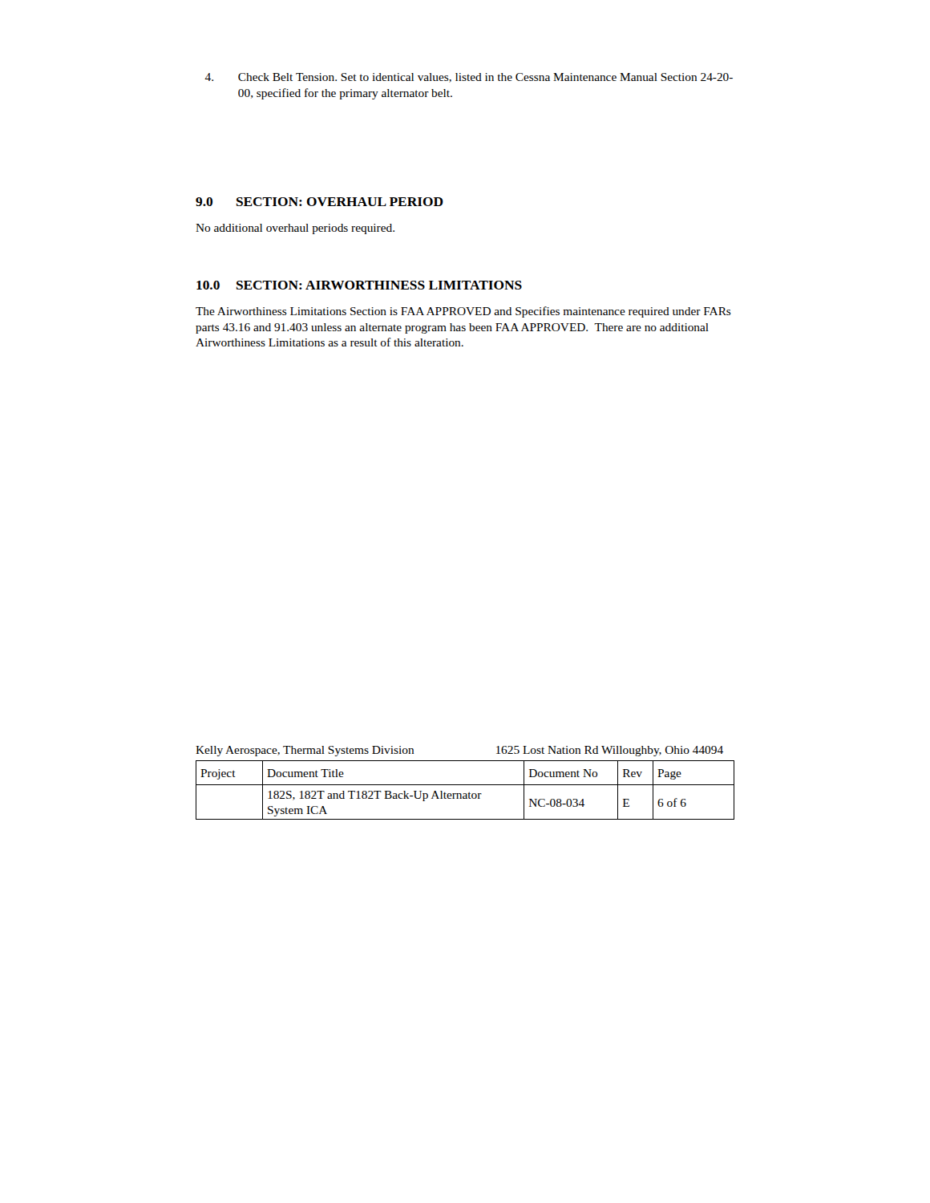4. Check Belt Tension. Set to identical values, listed in the Cessna Maintenance Manual Section 24-20-00, specified for the primary alternator belt.
9.0 SECTION: OVERHAUL PERIOD
No additional overhaul periods required.
10.0 SECTION: AIRWORTHINESS LIMITATIONS
The Airworthiness Limitations Section is FAA APPROVED and Specifies maintenance required under FARs parts 43.16 and 91.403 unless an alternate program has been FAA APPROVED. There are no additional Airworthiness Limitations as a result of this alteration.
Kelly Aerospace, Thermal Systems Division1625 Lost Nation Rd Willoughby, Ohio 44094
| Project | Document Title | Document No | Rev | Page |
| | 182S, 182T and T182T Back-Up Alternator System ICA | NC-08-034 | E | 6 of 6 |